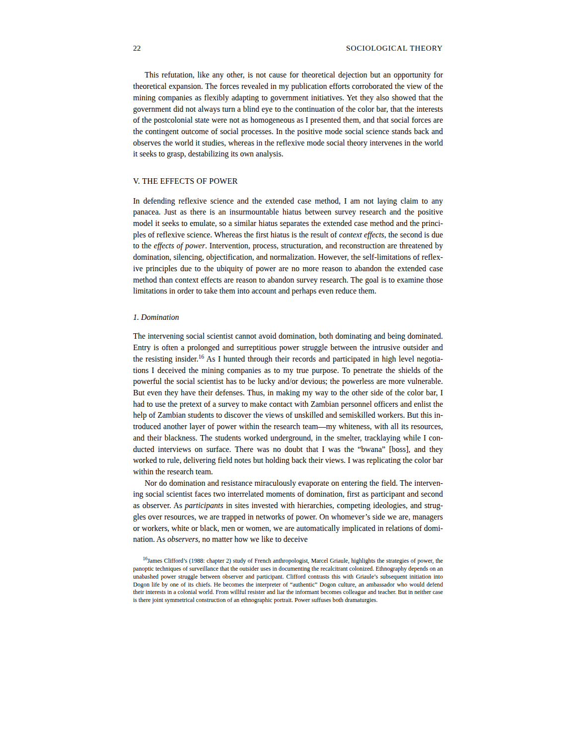22 SOCIOLOGICAL THEORY
This refutation, like any other, is not cause for theoretical dejection but an opportunity for theoretical expansion. The forces revealed in my publication efforts corroborated the view of the mining companies as flexibly adapting to government initiatives. Yet they also showed that the government did not always turn a blind eye to the continuation of the color bar, that the interests of the postcolonial state were not as homogeneous as I presented them, and that social forces are the contingent outcome of social processes. In the positive mode social science stands back and observes the world it studies, whereas in the reflexive mode social theory intervenes in the world it seeks to grasp, destabilizing its own analysis.
V. The Effects of Power
In defending reflexive science and the extended case method, I am not laying claim to any panacea. Just as there is an insurmountable hiatus between survey research and the positive model it seeks to emulate, so a similar hiatus separates the extended case method and the principles of reflexive science. Whereas the first hiatus is the result of context effects, the second is due to the effects of power. Intervention, process, structuration, and reconstruction are threatened by domination, silencing, objectification, and normalization. However, the self-limitations of reflexive principles due to the ubiquity of power are no more reason to abandon the extended case method than context effects are reason to abandon survey research. The goal is to examine those limitations in order to take them into account and perhaps even reduce them.
1. Domination
The intervening social scientist cannot avoid domination, both dominating and being dominated. Entry is often a prolonged and surreptitious power struggle between the intrusive outsider and the resisting insider.16 As I hunted through their records and participated in high level negotiations I deceived the mining companies as to my true purpose. To penetrate the shields of the powerful the social scientist has to be lucky and/or devious; the powerless are more vulnerable. But even they have their defenses. Thus, in making my way to the other side of the color bar, I had to use the pretext of a survey to make contact with Zambian personnel officers and enlist the help of Zambian students to discover the views of unskilled and semiskilled workers. But this introduced another layer of power within the research team—my whiteness, with all its resources, and their blackness. The students worked underground, in the smelter, tracklaying while I conducted interviews on surface. There was no doubt that I was the “bwana” [boss], and they worked to rule, delivering field notes but holding back their views. I was replicating the color bar within the research team.
Nor do domination and resistance miraculously evaporate on entering the field. The intervening social scientist faces two interrelated moments of domination, first as participant and second as observer. As participants in sites invested with hierarchies, competing ideologies, and struggles over resources, we are trapped in networks of power. On whomever’s side we are, managers or workers, white or black, men or women, we are automatically implicated in relations of domination. As observers, no matter how we like to deceive
16James Clifford’s (1988: chapter 2) study of French anthropologist, Marcel Griaule, highlights the strategies of power, the panoptic techniques of surveillance that the outsider uses in documenting the recalcitrant colonized. Ethnography depends on an unabashed power struggle between observer and participant. Clifford contrasts this with Griaule’s subsequent initiation into Dogon life by one of its chiefs. He becomes the interpreter of “authentic” Dogon culture, an ambassador who would defend their interests in a colonial world. From willful resister and liar the informant becomes colleague and teacher. But in neither case is there joint symmetrical construction of an ethnographic portrait. Power suffuses both dramaturgies.